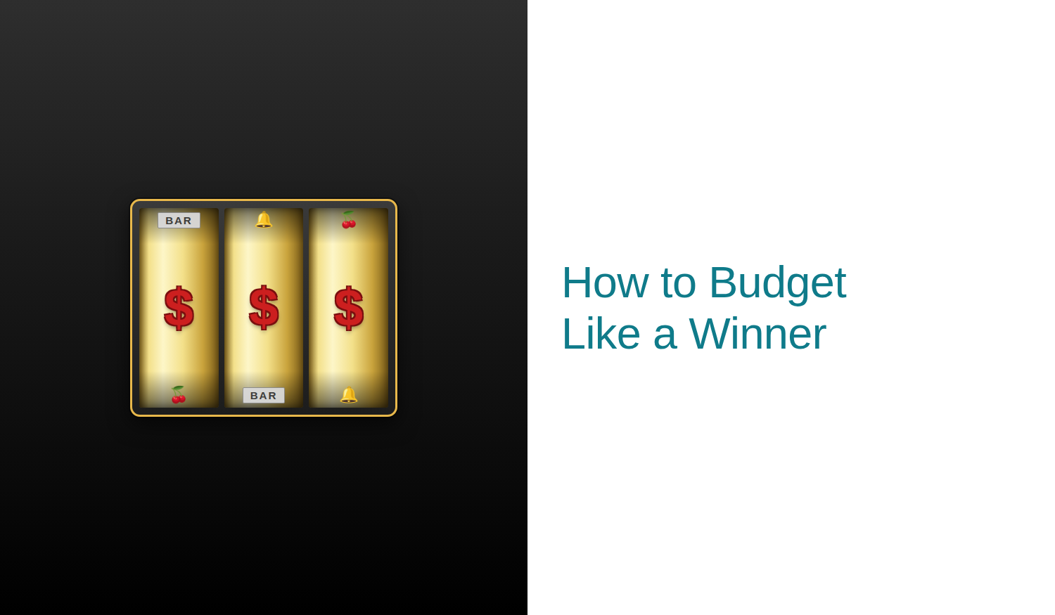BAR $ 🍒
🔔 $ BAR
🍒 $ 🔔
How to Budget
Like a Winner